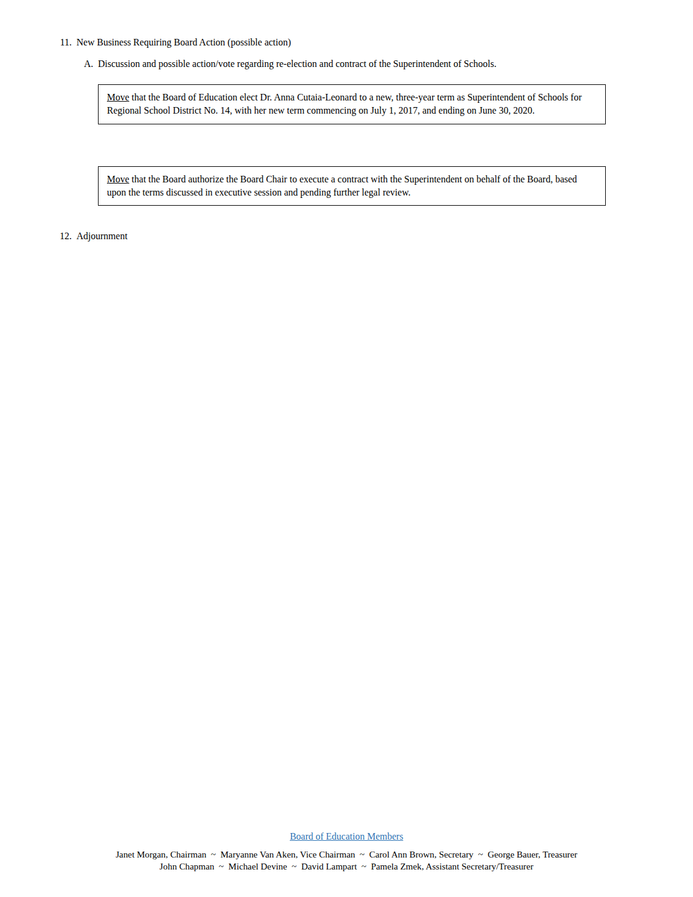11. New Business Requiring Board Action (possible action)
A. Discussion and possible action/vote regarding re-election and contract of the Superintendent of Schools.
Move that the Board of Education elect Dr. Anna Cutaia-Leonard to a new, three-year term as Superintendent of Schools for Regional School District No. 14, with her new term commencing on July 1, 2017, and ending on June 30, 2020.
Move that the Board authorize the Board Chair to execute a contract with the Superintendent on behalf of the Board, based upon the terms discussed in executive session and pending further legal review.
12. Adjournment
Board of Education Members
Janet Morgan, Chairman ~ Maryanne Van Aken, Vice Chairman ~ Carol Ann Brown, Secretary ~ George Bauer, Treasurer
John Chapman ~ Michael Devine ~ David Lampart ~ Pamela Zmek, Assistant Secretary/Treasurer